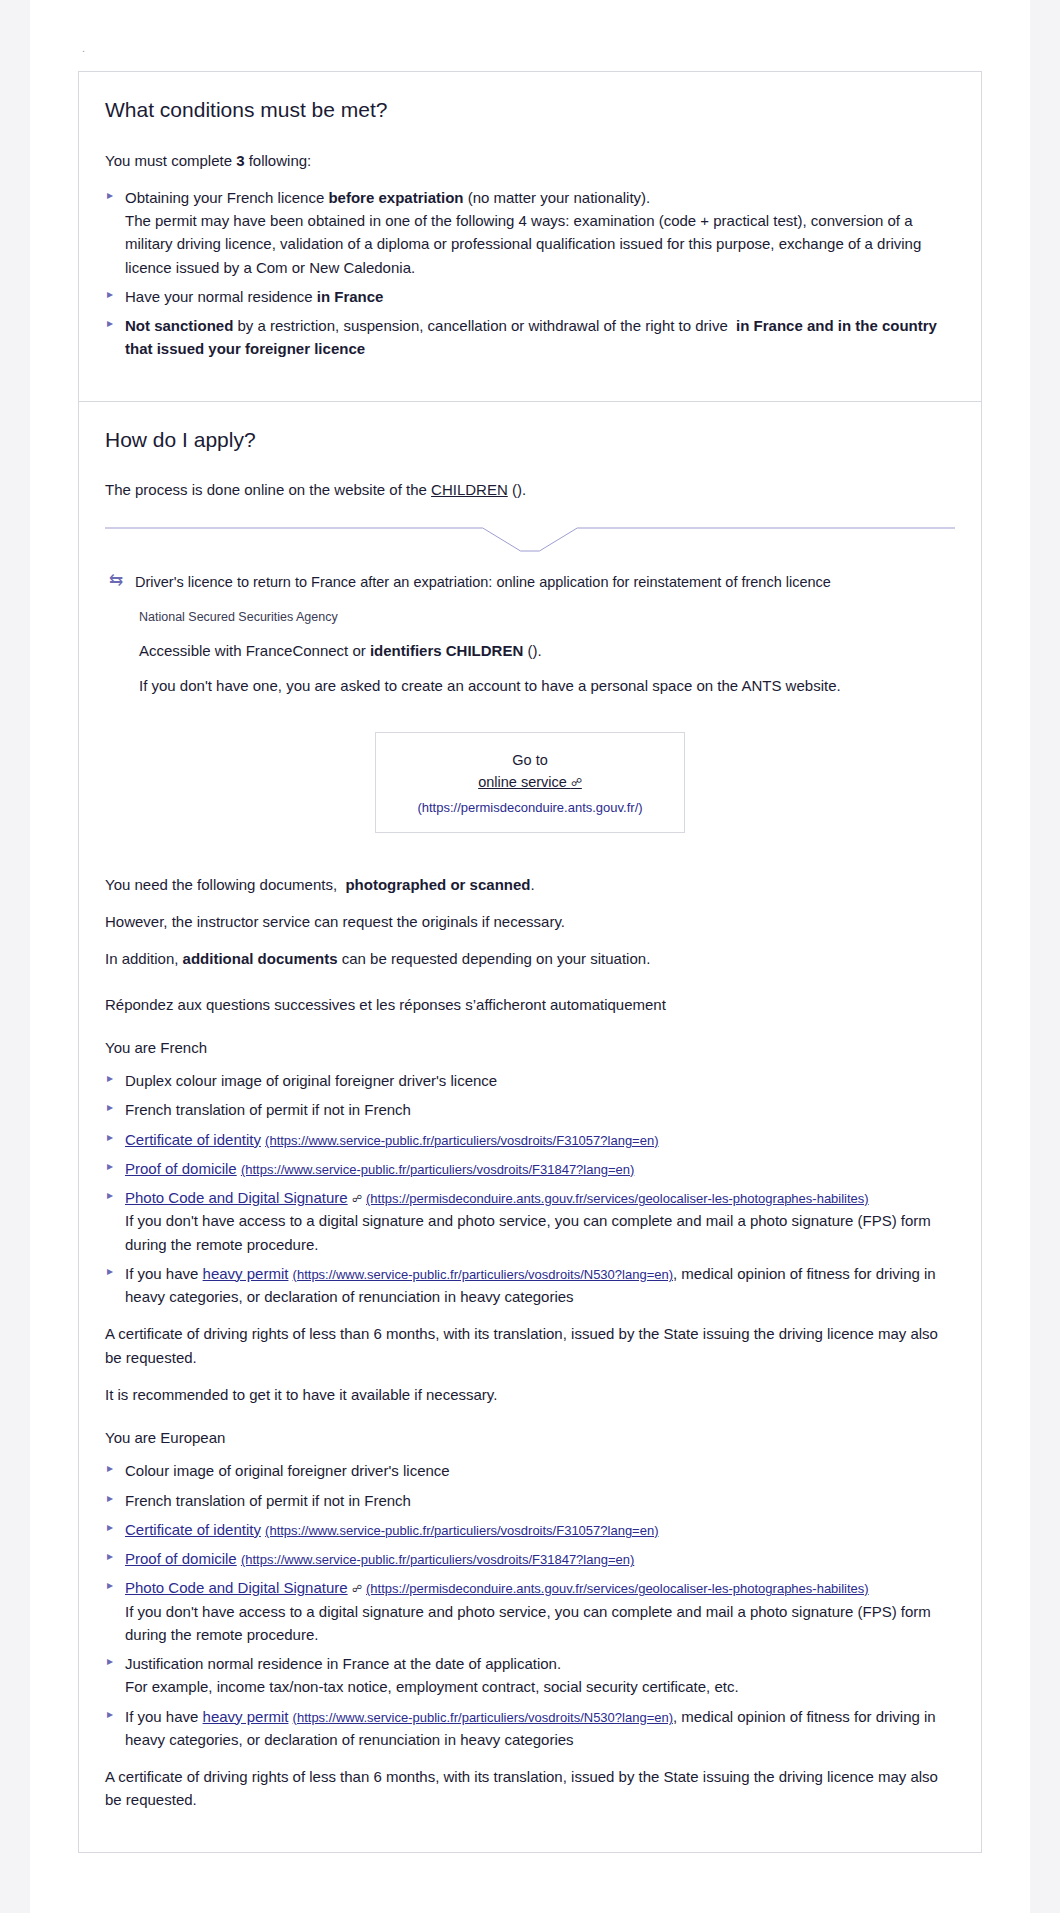.
What conditions must be met?
You must complete 3 following:
Obtaining your French licence before expatriation (no matter your nationality).
The permit may have been obtained in one of the following 4 ways: examination (code + practical test), conversion of a military driving licence, validation of a diploma or professional qualification issued for this purpose, exchange of a driving licence issued by a Com or New Caledonia.
Have your normal residence in France
Not sanctioned by a restriction, suspension, cancellation or withdrawal of the right to drive in France and in the country that issued your foreigner licence
How do I apply?
The process is done online on the website of the CHILDREN ().
⇆ Driver's licence to return to France after an expatriation: online application for reinstatement of french licence
National Secured Securities Agency
Accessible with FranceConnect or identifiers CHILDREN ().
If you don't have one, you are asked to create an account to have a personal space on the ANTS website.
Go to
online service ☍
(https://permisdeconduire.ants.gouv.fr/)
You need the following documents, photographed or scanned.
However, the instructor service can request the originals if necessary.
In addition, additional documents can be requested depending on your situation.
Répondez aux questions successives et les réponses s’afficheront automatiquement
You are French
Duplex colour image of original foreigner driver's licence
French translation of permit if not in French
Certificate of identity (https://www.service-public.fr/particuliers/vosdroits/F31057?lang=en)
Proof of domicile (https://www.service-public.fr/particuliers/vosdroits/F31847?lang=en)
Photo Code and Digital Signature ☍ (https://permisdeconduire.ants.gouv.fr/services/geolocaliser-les-photographes-habilites)
If you don't have access to a digital signature and photo service, you can complete and mail a photo signature (FPS) form during the remote procedure.
If you have heavy permit (https://www.service-public.fr/particuliers/vosdroits/N530?lang=en), medical opinion of fitness for driving in heavy categories, or declaration of renunciation in heavy categories
A certificate of driving rights of less than 6 months, with its translation, issued by the State issuing the driving licence may also be requested.
It is recommended to get it to have it available if necessary.
You are European
Colour image of original foreigner driver's licence
French translation of permit if not in French
Certificate of identity (https://www.service-public.fr/particuliers/vosdroits/F31057?lang=en)
Proof of domicile (https://www.service-public.fr/particuliers/vosdroits/F31847?lang=en)
Photo Code and Digital Signature ☍ (https://permisdeconduire.ants.gouv.fr/services/geolocaliser-les-photographes-habilites)
If you don't have access to a digital signature and photo service, you can complete and mail a photo signature (FPS) form during the remote procedure.
Justification normal residence in France at the date of application.
For example, income tax/non-tax notice, employment contract, social security certificate, etc.
If you have heavy permit (https://www.service-public.fr/particuliers/vosdroits/N530?lang=en), medical opinion of fitness for driving in heavy categories, or declaration of renunciation in heavy categories
A certificate of driving rights of less than 6 months, with its translation, issued by the State issuing the driving licence may also be requested.